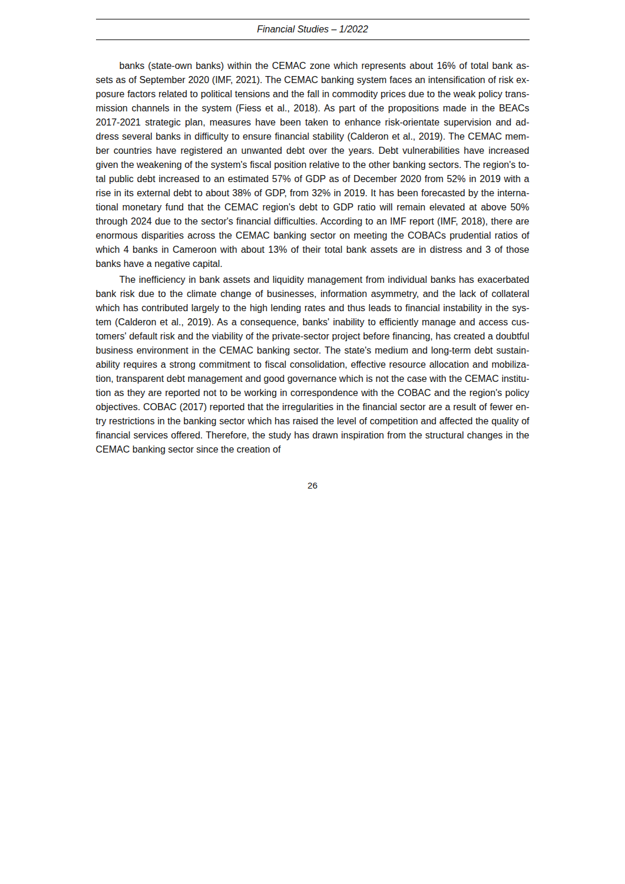Financial Studies – 1/2022
banks (state-own banks) within the CEMAC zone which represents about 16% of total bank assets as of September 2020 (IMF, 2021). The CEMAC banking system faces an intensification of risk exposure factors related to political tensions and the fall in commodity prices due to the weak policy transmission channels in the system (Fiess et al., 2018). As part of the propositions made in the BEACs 2017-2021 strategic plan, measures have been taken to enhance risk-orientate supervision and address several banks in difficulty to ensure financial stability (Calderon et al., 2019). The CEMAC member countries have registered an unwanted debt over the years. Debt vulnerabilities have increased given the weakening of the system's fiscal position relative to the other banking sectors. The region's total public debt increased to an estimated 57% of GDP as of December 2020 from 52% in 2019 with a rise in its external debt to about 38% of GDP, from 32% in 2019. It has been forecasted by the international monetary fund that the CEMAC region's debt to GDP ratio will remain elevated at above 50% through 2024 due to the sector's financial difficulties. According to an IMF report (IMF, 2018), there are enormous disparities across the CEMAC banking sector on meeting the COBACs prudential ratios of which 4 banks in Cameroon with about 13% of their total bank assets are in distress and 3 of those banks have a negative capital.
The inefficiency in bank assets and liquidity management from individual banks has exacerbated bank risk due to the climate change of businesses, information asymmetry, and the lack of collateral which has contributed largely to the high lending rates and thus leads to financial instability in the system (Calderon et al., 2019). As a consequence, banks' inability to efficiently manage and access customers' default risk and the viability of the private-sector project before financing, has created a doubtful business environment in the CEMAC banking sector. The state's medium and long-term debt sustainability requires a strong commitment to fiscal consolidation, effective resource allocation and mobilization, transparent debt management and good governance which is not the case with the CEMAC institution as they are reported not to be working in correspondence with the COBAC and the region's policy objectives. COBAC (2017) reported that the irregularities in the financial sector are a result of fewer entry restrictions in the banking sector which has raised the level of competition and affected the quality of financial services offered. Therefore, the study has drawn inspiration from the structural changes in the CEMAC banking sector since the creation of
26